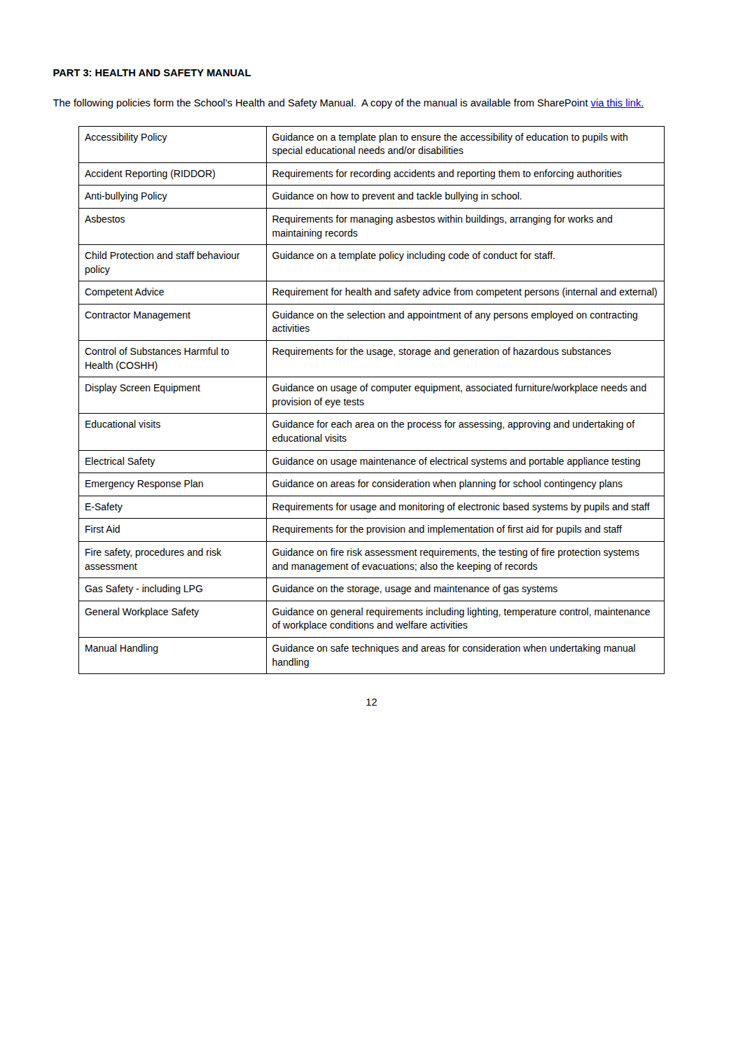PART 3: HEALTH AND SAFETY MANUAL
The following policies form the School’s Health and Safety Manual. A copy of the manual is available from SharePoint via this link.
| Accessibility Policy | Guidance on a template plan to ensure the accessibility of education to pupils with special educational needs and/or disabilities |
| Accident Reporting (RIDDOR) | Requirements for recording accidents and reporting them to enforcing authorities |
| Anti-bullying Policy | Guidance on how to prevent and tackle bullying in school. |
| Asbestos | Requirements for managing asbestos within buildings, arranging for works and maintaining records |
| Child Protection and staff behaviour policy | Guidance on a template policy including code of conduct for staff. |
| Competent Advice | Requirement for health and safety advice from competent persons (internal and external) |
| Contractor Management | Guidance on the selection and appointment of any persons employed on contracting activities |
| Control of Substances Harmful to Health (COSHH) | Requirements for the usage, storage and generation of hazardous substances |
| Display Screen Equipment | Guidance on usage of computer equipment, associated furniture/workplace needs and provision of eye tests |
| Educational visits | Guidance for each area on the process for assessing, approving and undertaking of educational visits |
| Electrical Safety | Guidance on usage maintenance of electrical systems and portable appliance testing |
| Emergency Response Plan | Guidance on areas for consideration when planning for school contingency plans |
| E-Safety | Requirements for usage and monitoring of electronic based systems by pupils and staff |
| First Aid | Requirements for the provision and implementation of first aid for pupils and staff |
| Fire safety, procedures and risk assessment | Guidance on fire risk assessment requirements, the testing of fire protection systems and management of evacuations; also the keeping of records |
| Gas Safety - including LPG | Guidance on the storage, usage and maintenance of gas systems |
| General Workplace Safety | Guidance on general requirements including lighting, temperature control, maintenance of workplace conditions and welfare activities |
| Manual Handling | Guidance on safe techniques and areas for consideration when undertaking manual handling |
12